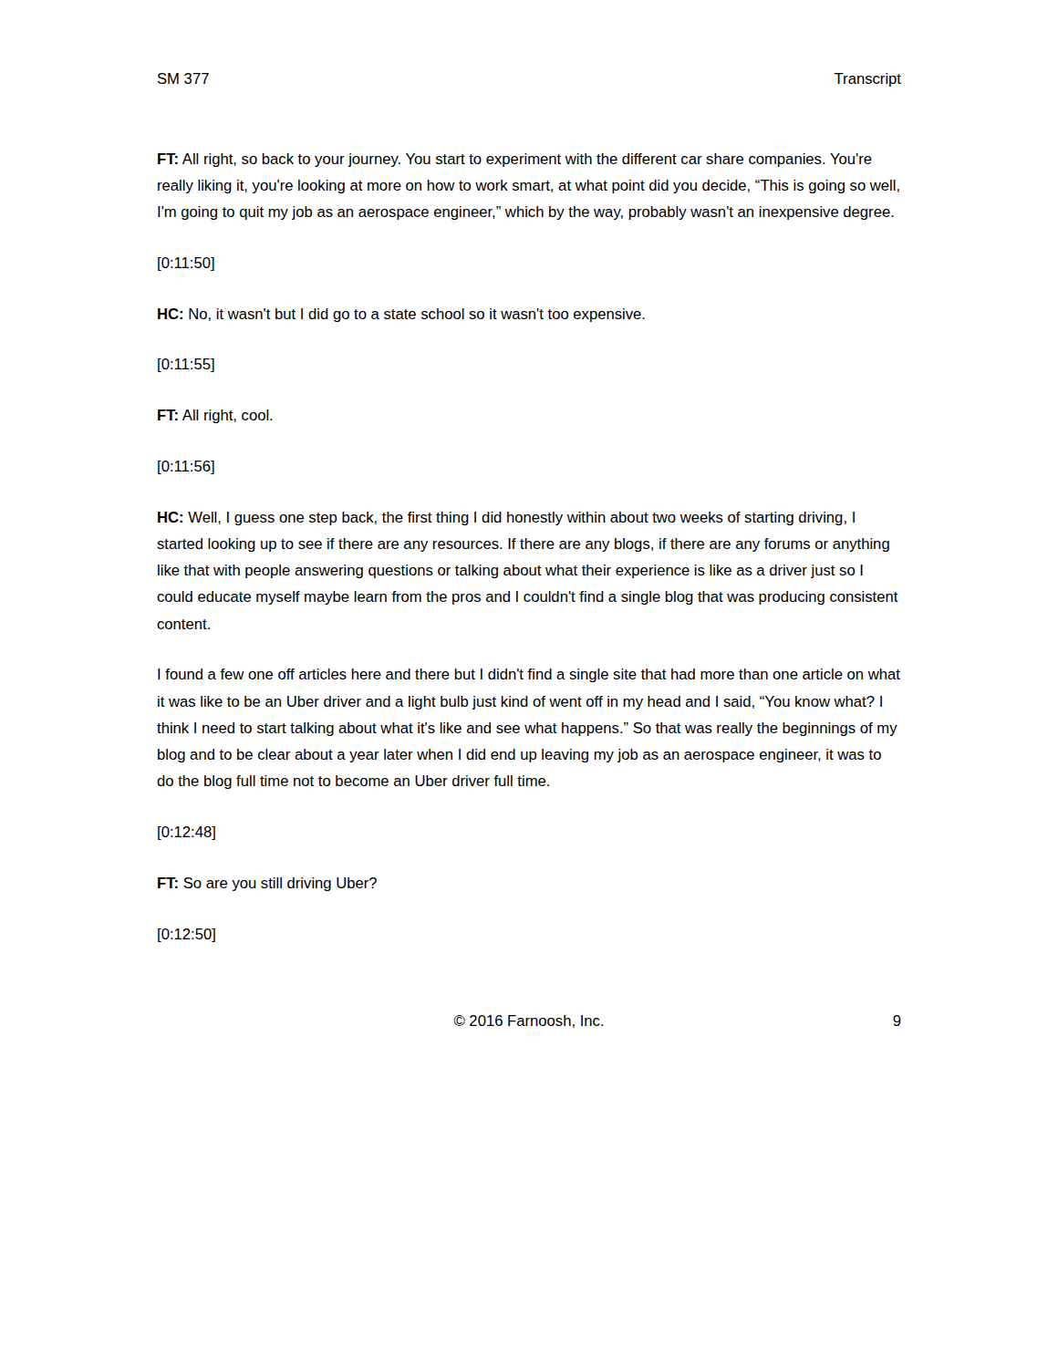SM 377 Transcript
FT: All right, so back to your journey. You start to experiment with the different car share companies. You're really liking it, you're looking at more on how to work smart, at what point did you decide, “This is going so well, I'm going to quit my job as an aerospace engineer,” which by the way, probably wasn't an inexpensive degree.
[0:11:50]
HC: No, it wasn't but I did go to a state school so it wasn't too expensive.
[0:11:55]
FT: All right, cool.
[0:11:56]
HC: Well, I guess one step back, the first thing I did honestly within about two weeks of starting driving, I started looking up to see if there are any resources. If there are any blogs, if there are any forums or anything like that with people answering questions or talking about what their experience is like as a driver just so I could educate myself maybe learn from the pros and I couldn't find a single blog that was producing consistent content.
I found a few one off articles here and there but I didn't find a single site that had more than one article on what it was like to be an Uber driver and a light bulb just kind of went off in my head and I said, “You know what? I think I need to start talking about what it's like and see what happens.” So that was really the beginnings of my blog and to be clear about a year later when I did end up leaving my job as an aerospace engineer, it was to do the blog full time not to become an Uber driver full time.
[0:12:48]
FT: So are you still driving Uber?
[0:12:50]
© 2016 Farnoosh, Inc. 9